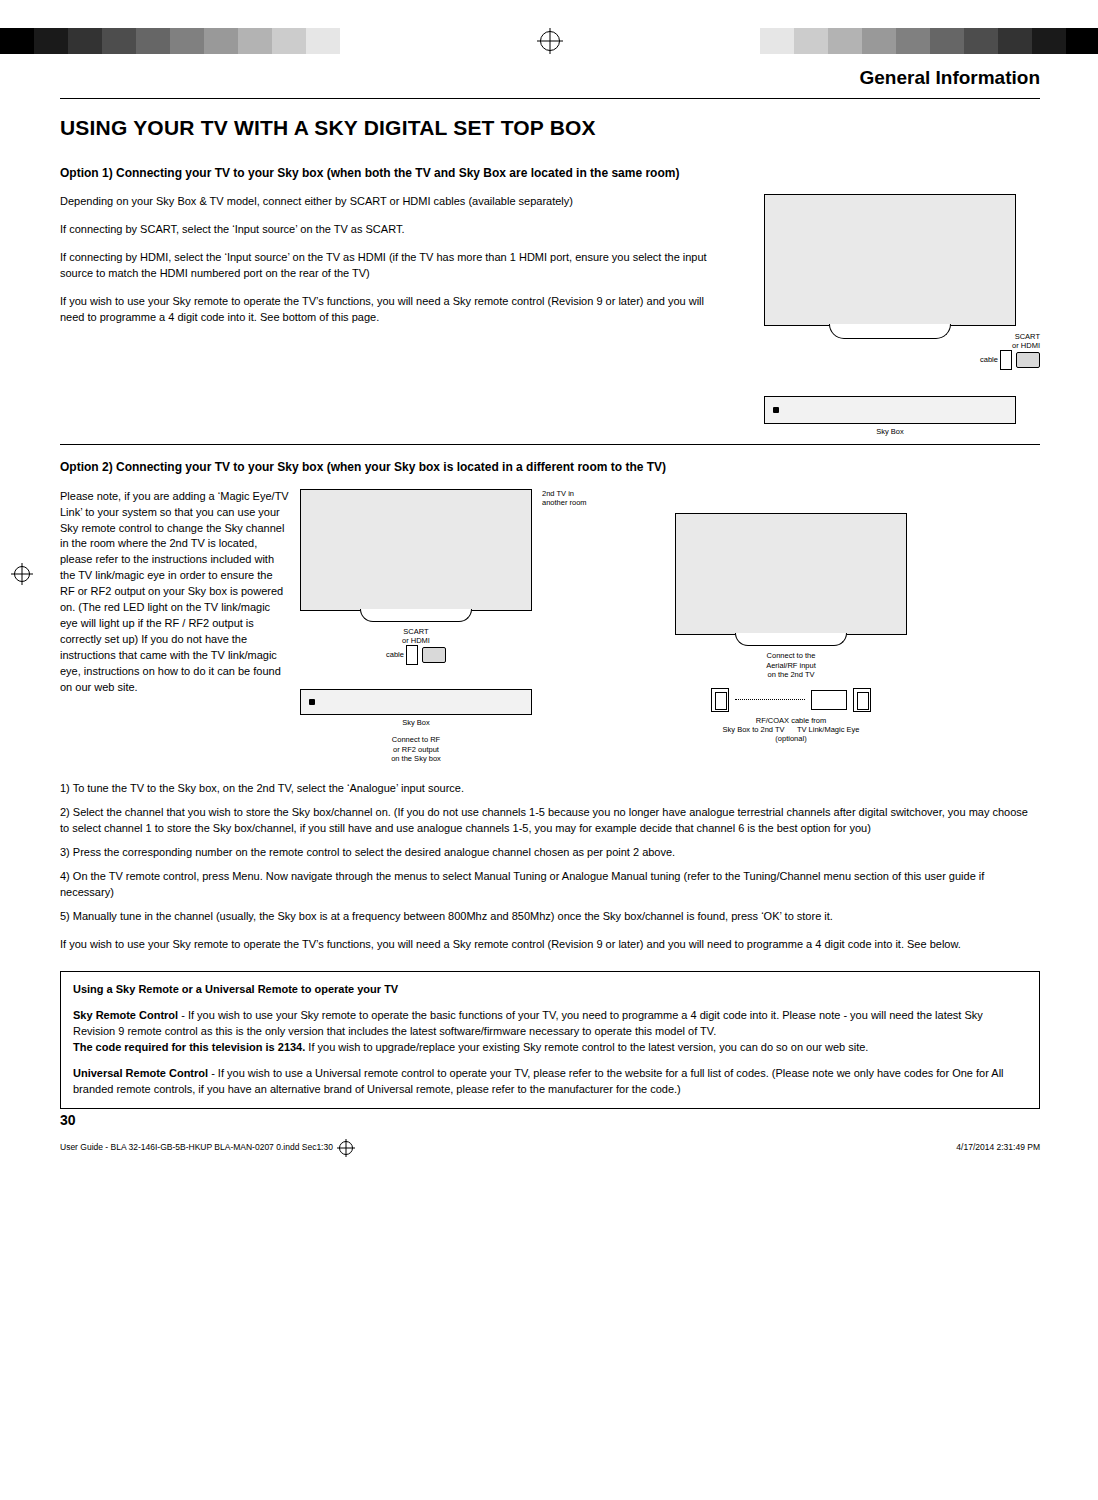General Information
USING YOUR TV WITH A SKY DIGITAL SET TOP BOX
Option 1) Connecting your TV to your Sky box (when both the TV and Sky Box are located in the same room)
Depending on your Sky Box & TV model, connect either by SCART or HDMI cables (available separately)
If connecting by SCART, select the ‘Input source’ on the TV as SCART.
If connecting by HDMI, select the ‘Input source’ on the TV as HDMI (if the TV has more than 1 HDMI port, ensure you select the input source to match the HDMI numbered port on the rear of the TV)
If you wish to use your Sky remote to operate the TV’s functions, you will need a Sky remote control (Revision 9 or later) and you will need to programme a 4 digit code into it. See bottom of this page.
SCART
or HDMI
cable
Sky Box
Option 2) Connecting your TV to your Sky box (when your Sky box is located in a different room to the TV)
Please note, if you are adding a ‘Magic Eye/TV Link’ to your system so that you can use your Sky remote control to change the Sky channel in the room where the 2nd TV is located, please refer to the instructions included with the TV link/magic eye in order to ensure the RF or RF2 output on your Sky box is powered on. (The red LED light on the TV link/magic eye will light up if the RF / RF2 output is correctly set up) If you do not have the instructions that came with the TV link/magic eye, instructions on how to do it can be found on our web site.
SCART
or HDMI
cable
Sky Box
Connect to RF
or RF2 output
on the Sky box
2nd TV in
another room
Connect to the
Aerial/RF input
on the 2nd TV
RF/COAX cable from
Sky Box to 2nd TV TV Link/Magic Eye
(optional)
1) To tune the TV to the Sky box, on the 2nd TV, select the ‘Analogue’ input source.
2) Select the channel that you wish to store the Sky box/channel on. (If you do not use channels 1-5 because you no longer have analogue terrestrial channels after digital switchover, you may choose to select channel 1 to store the Sky box/channel, if you still have and use analogue channels 1-5, you may for example decide that channel 6 is the best option for you)
3) Press the corresponding number on the remote control to select the desired analogue channel chosen as per point 2 above.
4) On the TV remote control, press Menu. Now navigate through the menus to select Manual Tuning or Analogue Manual tuning (refer to the Tuning/Channel menu section of this user guide if necessary)
5) Manually tune in the channel (usually, the Sky box is at a frequency between 800Mhz and 850Mhz) once the Sky box/channel is found, press ‘OK’ to store it.
If you wish to use your Sky remote to operate the TV’s functions, you will need a Sky remote control (Revision 9 or later) and you will need to programme a 4 digit code into it. See below.
Using a Sky Remote or a Universal Remote to operate your TV
Sky Remote Control - If you wish to use your Sky remote to operate the basic functions of your TV, you need to programme a 4 digit code into it. Please note - you will need the latest Sky Revision 9 remote control as this is the only version that includes the latest software/firmware necessary to operate this model of TV.
The code required for this television is 2134. If you wish to upgrade/replace your existing Sky remote control to the latest version, you can do so on our web site.
Universal Remote Control - If you wish to use a Universal remote control to operate your TV, please refer to the website for a full list of codes. (Please note we only have codes for One for All branded remote controls, if you have an alternative brand of Universal remote, please refer to the manufacturer for the code.)
30
User Guide - BLA 32-146I-GB-5B-HKUP BLA-MAN-0207 0.indd Sec1:30
4/17/2014 2:31:49 PM